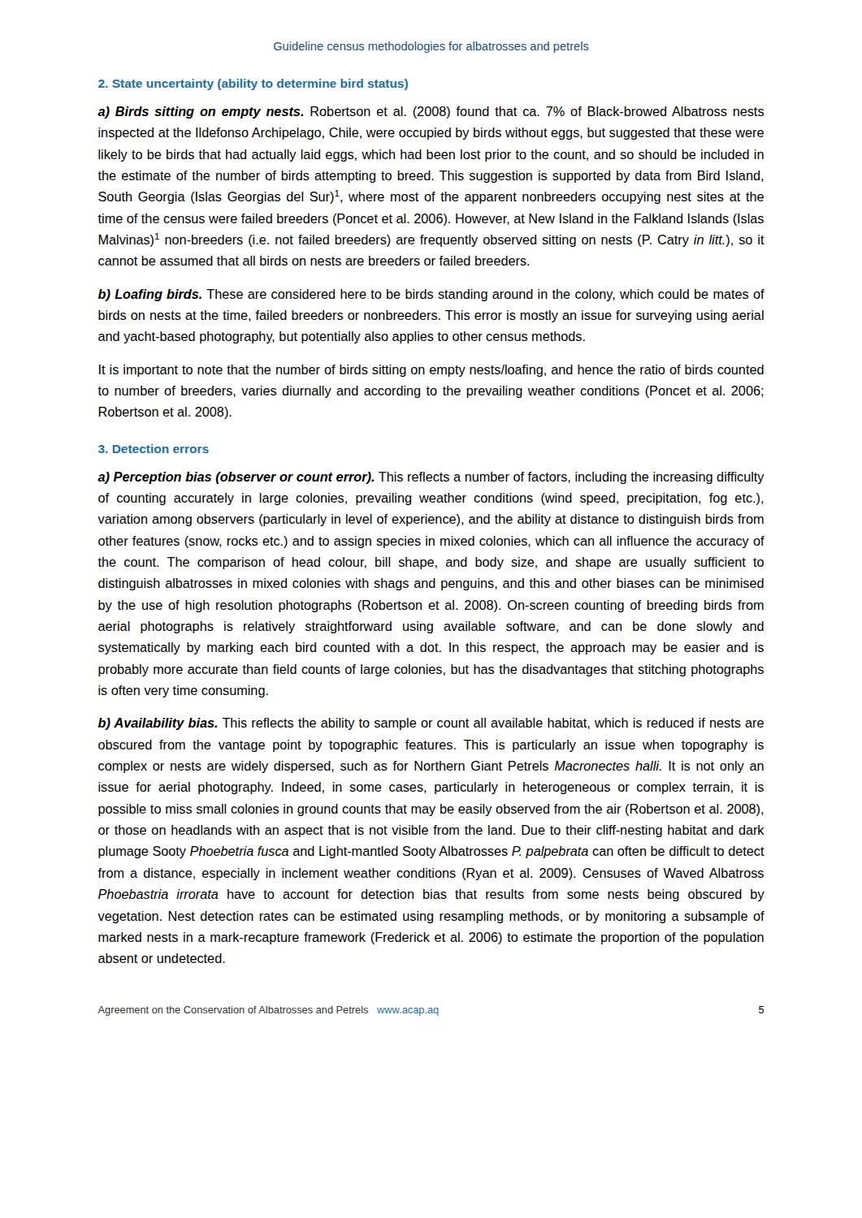Guideline census methodologies for albatrosses and petrels
2. State uncertainty (ability to determine bird status)
a) Birds sitting on empty nests. Robertson et al. (2008) found that ca. 7% of Black-browed Albatross nests inspected at the Ildefonso Archipelago, Chile, were occupied by birds without eggs, but suggested that these were likely to be birds that had actually laid eggs, which had been lost prior to the count, and so should be included in the estimate of the number of birds attempting to breed. This suggestion is supported by data from Bird Island, South Georgia (Islas Georgias del Sur)1, where most of the apparent nonbreeders occupying nest sites at the time of the census were failed breeders (Poncet et al. 2006). However, at New Island in the Falkland Islands (Islas Malvinas)1 non-breeders (i.e. not failed breeders) are frequently observed sitting on nests (P. Catry in litt.), so it cannot be assumed that all birds on nests are breeders or failed breeders.
b) Loafing birds. These are considered here to be birds standing around in the colony, which could be mates of birds on nests at the time, failed breeders or nonbreeders. This error is mostly an issue for surveying using aerial and yacht-based photography, but potentially also applies to other census methods.
It is important to note that the number of birds sitting on empty nests/loafing, and hence the ratio of birds counted to number of breeders, varies diurnally and according to the prevailing weather conditions (Poncet et al. 2006; Robertson et al. 2008).
3. Detection errors
a) Perception bias (observer or count error). This reflects a number of factors, including the increasing difficulty of counting accurately in large colonies, prevailing weather conditions (wind speed, precipitation, fog etc.), variation among observers (particularly in level of experience), and the ability at distance to distinguish birds from other features (snow, rocks etc.) and to assign species in mixed colonies, which can all influence the accuracy of the count. The comparison of head colour, bill shape, and body size, and shape are usually sufficient to distinguish albatrosses in mixed colonies with shags and penguins, and this and other biases can be minimised by the use of high resolution photographs (Robertson et al. 2008). On-screen counting of breeding birds from aerial photographs is relatively straightforward using available software, and can be done slowly and systematically by marking each bird counted with a dot. In this respect, the approach may be easier and is probably more accurate than field counts of large colonies, but has the disadvantages that stitching photographs is often very time consuming.
b) Availability bias. This reflects the ability to sample or count all available habitat, which is reduced if nests are obscured from the vantage point by topographic features. This is particularly an issue when topography is complex or nests are widely dispersed, such as for Northern Giant Petrels Macronectes halli. It is not only an issue for aerial photography. Indeed, in some cases, particularly in heterogeneous or complex terrain, it is possible to miss small colonies in ground counts that may be easily observed from the air (Robertson et al. 2008), or those on headlands with an aspect that is not visible from the land. Due to their cliff-nesting habitat and dark plumage Sooty Phoebetria fusca and Light-mantled Sooty Albatrosses P. palpebrata can often be difficult to detect from a distance, especially in inclement weather conditions (Ryan et al. 2009). Censuses of Waved Albatross Phoebastria irrorata have to account for detection bias that results from some nests being obscured by vegetation. Nest detection rates can be estimated using resampling methods, or by monitoring a subsample of marked nests in a mark-recapture framework (Frederick et al. 2006) to estimate the proportion of the population absent or undetected.
Agreement on the Conservation of Albatrosses and Petrels www.acap.aq 5